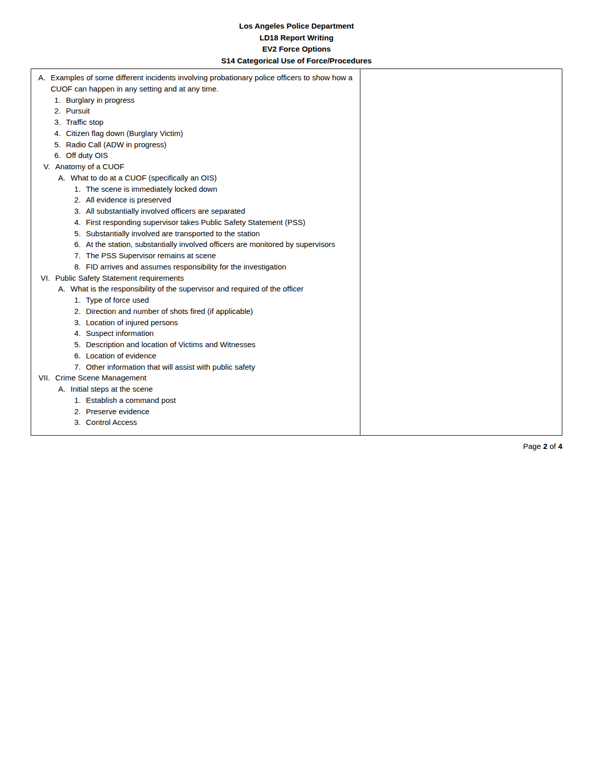Los Angeles Police Department
LD18 Report Writing
EV2 Force Options
S14 Categorical Use of Force/Procedures
| Examples of some different incidents involving probationary police officers to show how a CUOF can happen in any setting and at any time. Burglary in progress Pursuit Traffic stop Citizen flag down (Burglary Victim) Radio Call (ADW in progress) Off duty OIS Anatomy of a CUOF What to do at a CUOF (specifically an OIS) The scene is immediately locked down All evidence is preserved All substantially involved officers are separated First responding supervisor takes Public Safety Statement (PSS) Substantially involved are transported to the station At the station, substantially involved officers are monitored by supervisors The PSS Supervisor remains at scene FID arrives and assumes responsibility for the investigation Public Safety Statement requirements What is the responsibility of the supervisor and required of the officer Type of force used Direction and number of shots fired (if applicable) Location of injured persons Suspect information Description and location of Victims and Witnesses Location of evidence Other information that will assist with public safety Crime Scene Management Initial steps at the scene Establish a command post Preserve evidence Control Access | |
Page 2 of 4